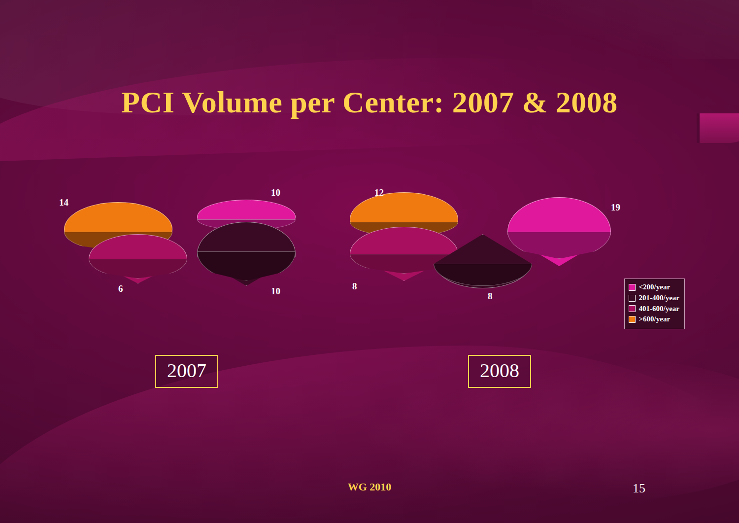PCI Volume per Center: 2007 & 2008
14
6
10
10
12
8
8
19
<200/year
201-400/year
401-600/year
>600/year
2007
2008
WG 2010
15